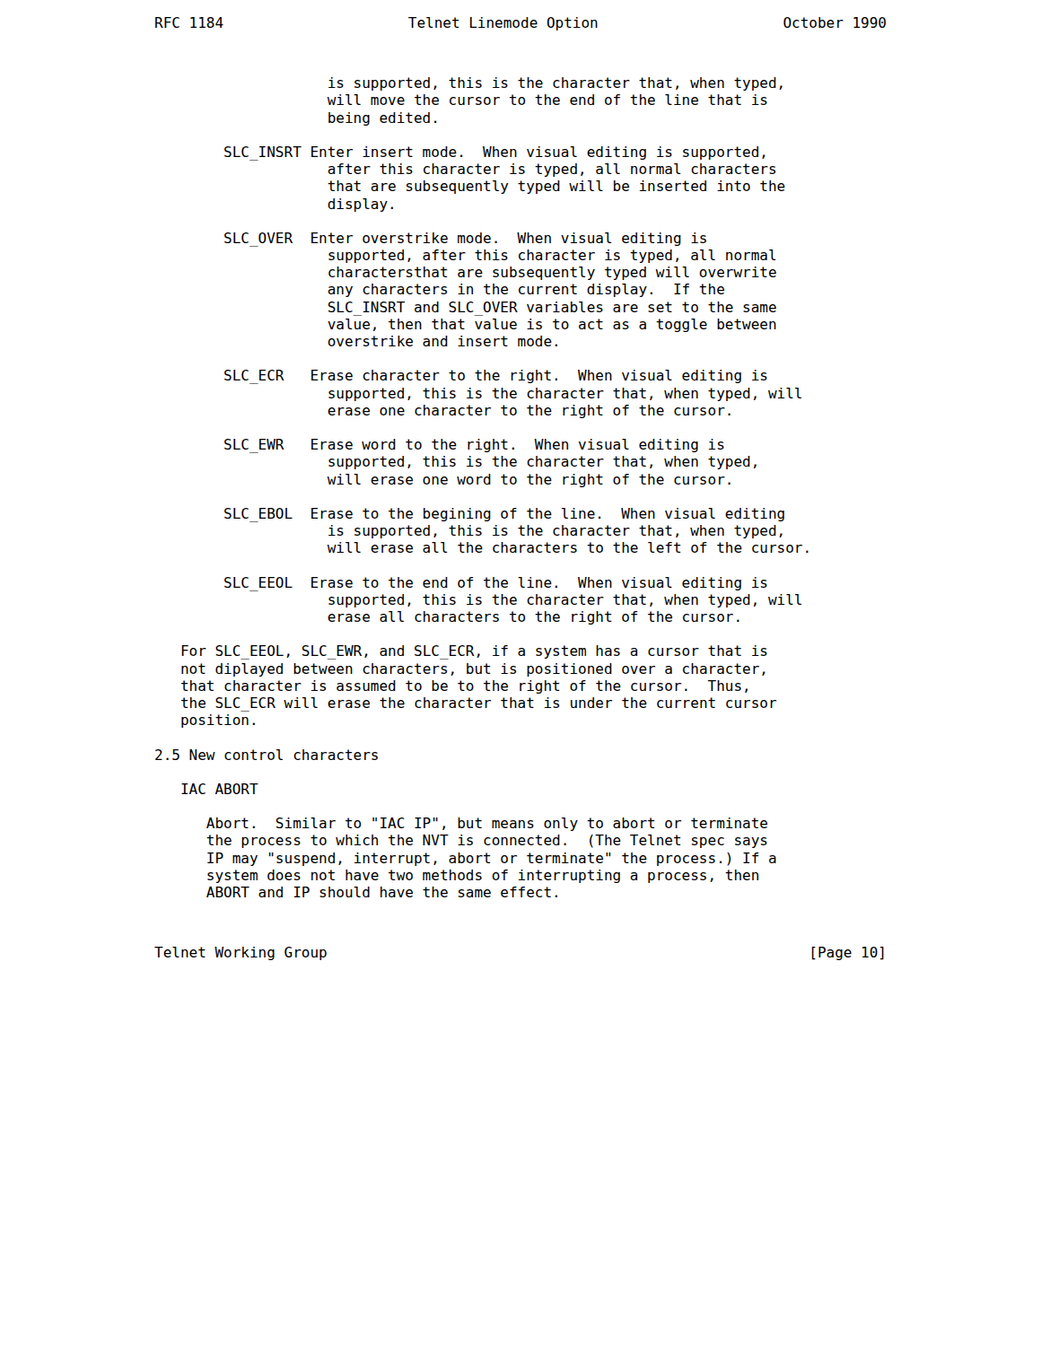RFC 1184 Telnet Linemode Option October 1990
                    is supported, this is the character that, when typed,
                    will move the cursor to the end of the line that is
                    being edited.

        SLC_INSRT Enter insert mode.  When visual editing is supported,
                    after this character is typed, all normal characters
                    that are subsequently typed will be inserted into the
                    display.

        SLC_OVER  Enter overstrike mode.  When visual editing is
                    supported, after this character is typed, all normal
                    charactersthat are subsequently typed will overwrite
                    any characters in the current display.  If the
                    SLC_INSRT and SLC_OVER variables are set to the same
                    value, then that value is to act as a toggle between
                    overstrike and insert mode.

        SLC_ECR   Erase character to the right.  When visual editing is
                    supported, this is the character that, when typed, will
                    erase one character to the right of the cursor.

        SLC_EWR   Erase word to the right.  When visual editing is
                    supported, this is the character that, when typed,
                    will erase one word to the right of the cursor.

        SLC_EBOL  Erase to the begining of the line.  When visual editing
                    is supported, this is the character that, when typed,
                    will erase all the characters to the left of the cursor.

        SLC_EEOL  Erase to the end of the line.  When visual editing is
                    supported, this is the character that, when typed, will
                    erase all characters to the right of the cursor.

   For SLC_EEOL, SLC_EWR, and SLC_ECR, if a system has a cursor that is
   not diplayed between characters, but is positioned over a character,
   that character is assumed to be to the right of the cursor.  Thus,
   the SLC_ECR will erase the character that is under the current cursor
   position.

2.5 New control characters

   IAC ABORT

      Abort.  Similar to "IAC IP", but means only to abort or terminate
      the process to which the NVT is connected.  (The Telnet spec says
      IP may "suspend, interrupt, abort or terminate" the process.) If a
      system does not have two methods of interrupting a process, then
      ABORT and IP should have the same effect.
Telnet Working Group [Page 10]